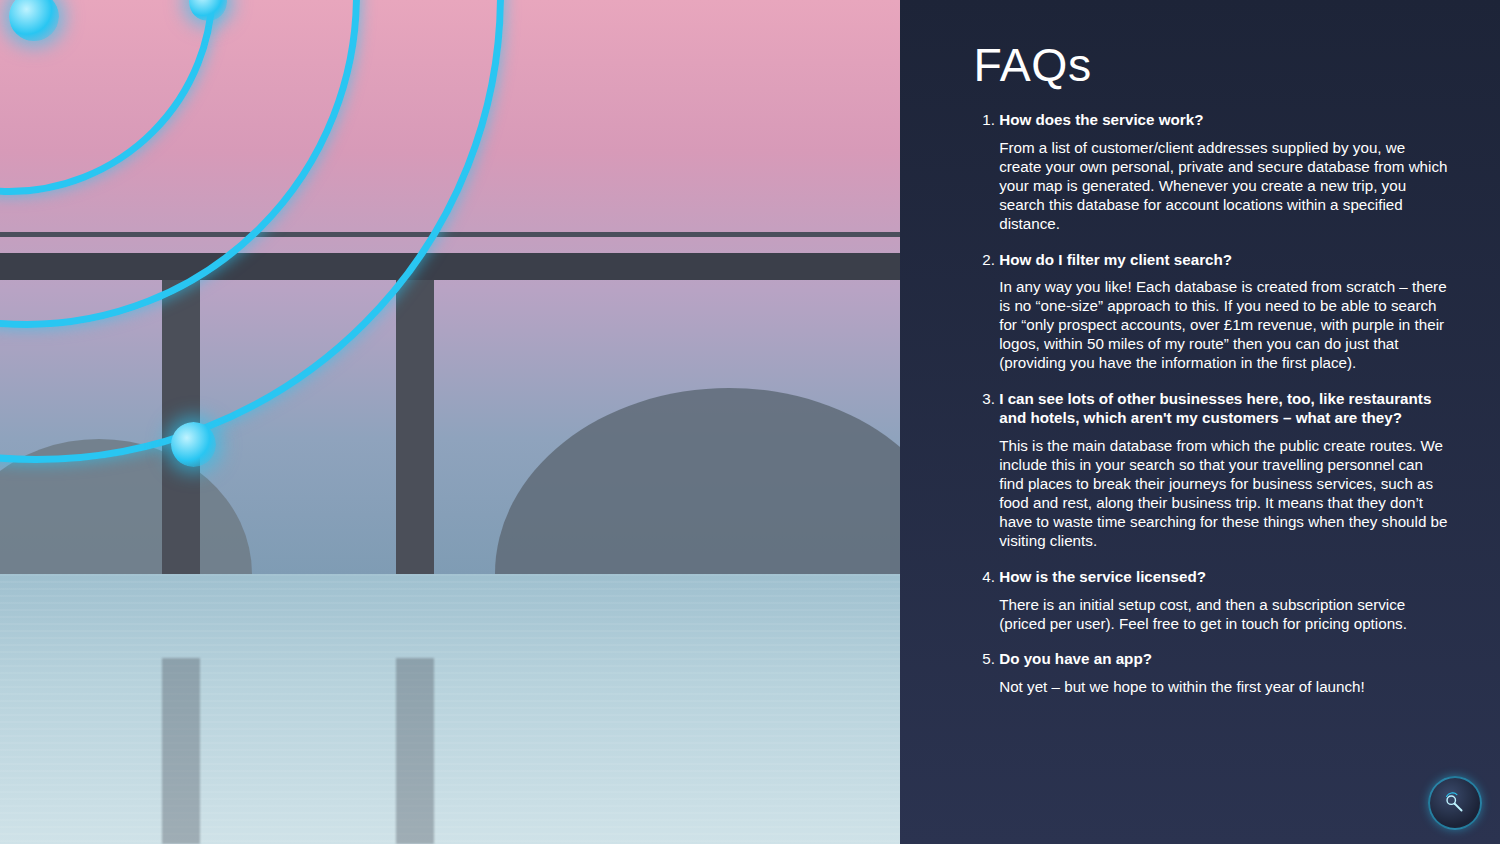FAQs
How does the service work?
From a list of customer/client addresses supplied by you, we create your own personal, private and secure database from which your map is generated. Whenever you create a new trip, you search this database for account locations within a specified distance.
How do I filter my client search?
In any way you like! Each database is created from scratch – there is no “one-size” approach to this. If you need to be able to search for “only prospect accounts, over £1m revenue, with purple in their logos, within 50 miles of my route” then you can do just that (providing you have the information in the first place).
I can see lots of other businesses here, too, like restaurants and hotels, which aren't my customers – what are they?
This is the main database from which the public create routes. We include this in your search so that your travelling personnel can find places to break their journeys for business services, such as food and rest, along their business trip. It means that they don’t have to waste time searching for these things when they should be visiting clients.
How is the service licensed?
There is an initial setup cost, and then a subscription service (priced per user). Feel free to get in touch for pricing options.
Do you have an app?
Not yet – but we hope to within the first year of launch!